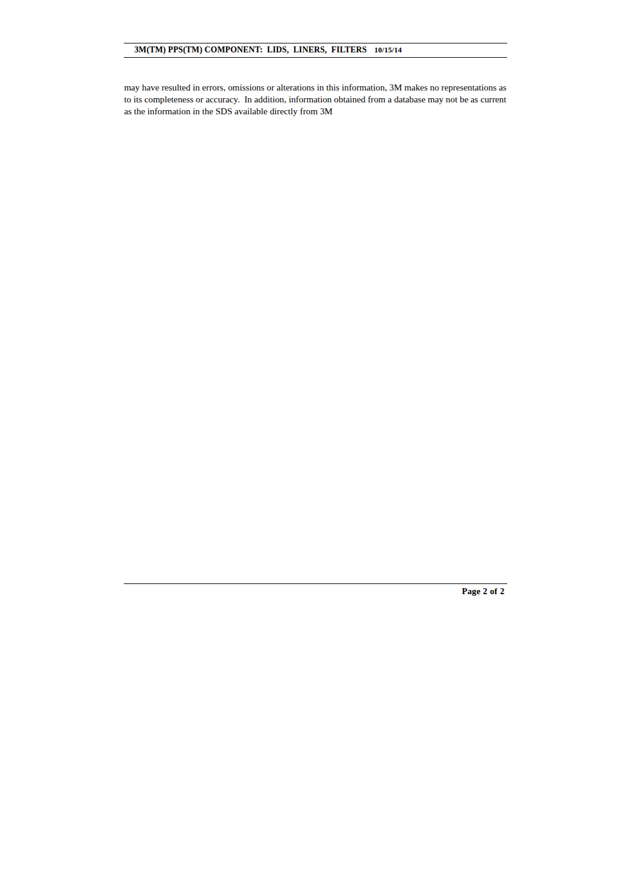3M(TM) PPS(TM) COMPONENT: LIDS, LINERS, FILTERS 10/15/14
may have resulted in errors, omissions or alterations in this information, 3M makes no representations as to its completeness or accuracy. In addition, information obtained from a database may not be as current as the information in the SDS available directly from 3M
Page2of2